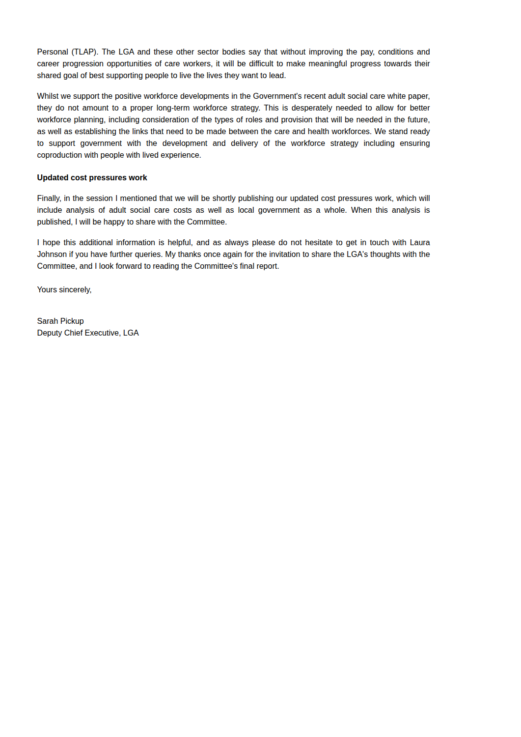Personal (TLAP). The LGA and these other sector bodies say that without improving the pay, conditions and career progression opportunities of care workers, it will be difficult to make meaningful progress towards their shared goal of best supporting people to live the lives they want to lead.
Whilst we support the positive workforce developments in the Government's recent adult social care white paper, they do not amount to a proper long-term workforce strategy. This is desperately needed to allow for better workforce planning, including consideration of the types of roles and provision that will be needed in the future, as well as establishing the links that need to be made between the care and health workforces. We stand ready to support government with the development and delivery of the workforce strategy including ensuring coproduction with people with lived experience.
Updated cost pressures work
Finally, in the session I mentioned that we will be shortly publishing our updated cost pressures work, which will include analysis of adult social care costs as well as local government as a whole. When this analysis is published, I will be happy to share with the Committee.
I hope this additional information is helpful, and as always please do not hesitate to get in touch with Laura Johnson if you have further queries. My thanks once again for the invitation to share the LGA's thoughts with the Committee, and I look forward to reading the Committee's final report.
Yours sincerely,
Sarah Pickup
Deputy Chief Executive, LGA